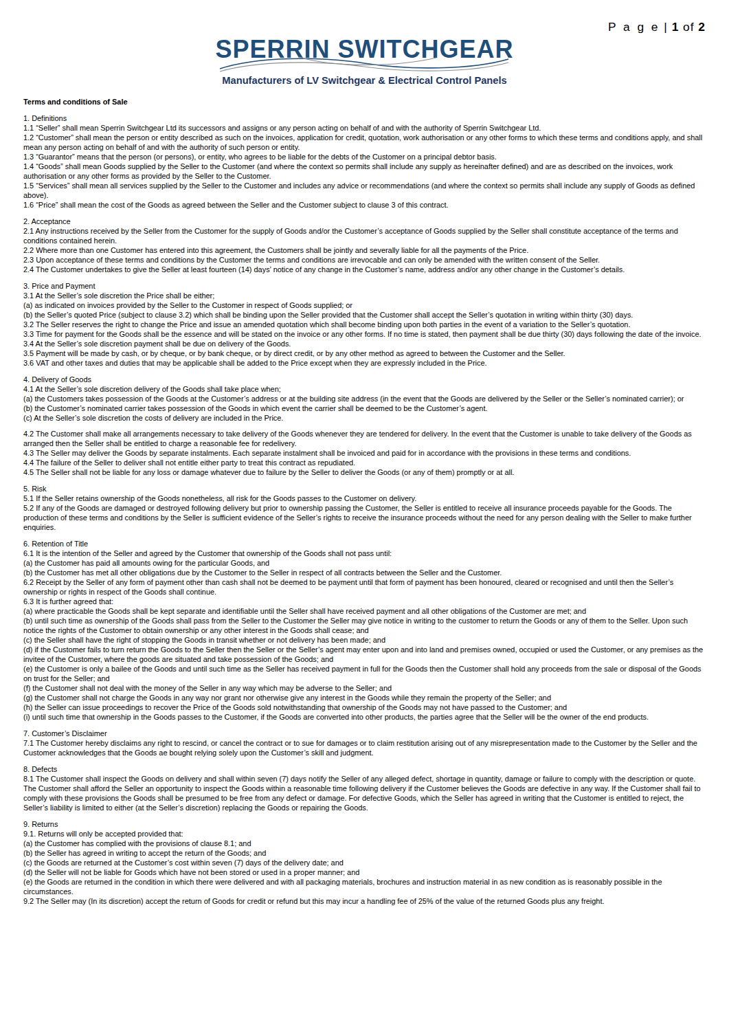P a g e | 1 of 2
SPERRIN SWITCHGEAR
Manufacturers of LV Switchgear & Electrical Control Panels
Terms and conditions of Sale
1. Definitions
1.1 “Seller” shall mean Sperrin Switchgear Ltd its successors and assigns or any person acting on behalf of and with the authority of Sperrin Switchgear Ltd.
1.2 “Customer” shall mean the person or entity described as such on the invoices, application for credit, quotation, work authorisation or any other forms to which these terms and conditions apply, and shall mean any person acting on behalf of and with the authority of such person or entity.
1.3 “Guarantor” means that the person (or persons), or entity, who agrees to be liable for the debts of the Customer on a principal debtor basis.
1.4 “Goods” shall mean Goods supplied by the Seller to the Customer (and where the context so permits shall include any supply as hereinafter defined) and are as described on the invoices, work authorisation or any other forms as provided by the Seller to the Customer.
1.5 “Services” shall mean all services supplied by the Seller to the Customer and includes any advice or recommendations (and where the context so permits shall include any supply of Goods as defined above).
1.6 “Price” shall mean the cost of the Goods as agreed between the Seller and the Customer subject to clause 3 of this contract.
2. Acceptance
2.1 Any instructions received by the Seller from the Customer for the supply of Goods and/or the Customer’s acceptance of Goods supplied by the Seller shall constitute acceptance of the terms and conditions contained herein.
2.2 Where more than one Customer has entered into this agreement, the Customers shall be jointly and severally liable for all the payments of the Price.
2.3 Upon acceptance of these terms and conditions by the Customer the terms and conditions are irrevocable and can only be amended with the written consent of the Seller.
2.4 The Customer undertakes to give the Seller at least fourteen (14) days’ notice of any change in the Customer’s name, address and/or any other change in the Customer’s details.
3. Price and Payment
3.1 At the Seller’s sole discretion the Price shall be either;
(a) as indicated on invoices provided by the Seller to the Customer in respect of Goods supplied; or
(b) the Seller’s quoted Price (subject to clause 3.2) which shall be binding upon the Seller provided that the Customer shall accept the Seller’s quotation in writing within thirty (30) days.
3.2 The Seller reserves the right to change the Price and issue an amended quotation which shall become binding upon both parties in the event of a variation to the Seller’s quotation.
3.3 Time for payment for the Goods shall be the essence and will be stated on the invoice or any other forms. If no time is stated, then payment shall be due thirty (30) days following the date of the invoice.
3.4 At the Seller’s sole discretion payment shall be due on delivery of the Goods.
3.5 Payment will be made by cash, or by cheque, or by bank cheque, or by direct credit, or by any other method as agreed to between the Customer and the Seller.
3.6 VAT and other taxes and duties that may be applicable shall be added to the Price except when they are expressly included in the Price.
4. Delivery of Goods
4.1 At the Seller’s sole discretion delivery of the Goods shall take place when;
(a) the Customers takes possession of the Goods at the Customer’s address or at the building site address (in the event that the Goods are delivered by the Seller or the Seller’s nominated carrier); or
(b) the Customer’s nominated carrier takes possession of the Goods in which event the carrier shall be deemed to be the Customer’s agent.
(c) At the Seller’s sole discretion the costs of delivery are included in the Price.
4.2 The Customer shall make all arrangements necessary to take delivery of the Goods whenever they are tendered for delivery. In the event that the Customer is unable to take delivery of the Goods as arranged then the Seller shall be entitled to charge a reasonable fee for redelivery.
4.3 The Seller may deliver the Goods by separate instalments. Each separate instalment shall be invoiced and paid for in accordance with the provisions in these terms and conditions.
4.4 The failure of the Seller to deliver shall not entitle either party to treat this contract as repudiated.
4.5 The Seller shall not be liable for any loss or damage whatever due to failure by the Seller to deliver the Goods (or any of them) promptly or at all.
5. Risk
5.1 If the Seller retains ownership of the Goods nonetheless, all risk for the Goods passes to the Customer on delivery.
5.2 If any of the Goods are damaged or destroyed following delivery but prior to ownership passing the Customer, the Seller is entitled to receive all insurance proceeds payable for the Goods. The production of these terms and conditions by the Seller is sufficient evidence of the Seller’s rights to receive the insurance proceeds without the need for any person dealing with the Seller to make further enquiries.
6. Retention of Title
6.1 It is the intention of the Seller and agreed by the Customer that ownership of the Goods shall not pass until:
(a) the Customer has paid all amounts owing for the particular Goods, and
(b) the Customer has met all other obligations due by the Customer to the Seller in respect of all contracts between the Seller and the Customer.
6.2 Receipt by the Seller of any form of payment other than cash shall not be deemed to be payment until that form of payment has been honoured, cleared or recognised and until then the Seller’s ownership or rights in respect of the Goods shall continue.
6.3 It is further agreed that:
(a) where practicable the Goods shall be kept separate and identifiable until the Seller shall have received payment and all other obligations of the Customer are met; and
(b) until such time as ownership of the Goods shall pass from the Seller to the Customer the Seller may give notice in writing to the customer to return the Goods or any of them to the Seller. Upon such notice the rights of the Customer to obtain ownership or any other interest in the Goods shall cease; and
(c) the Seller shall have the right of stopping the Goods in transit whether or not delivery has been made; and
(d) if the Customer fails to turn return the Goods to the Seller then the Seller or the Seller’s agent may enter upon and into land and premises owned, occupied or used the Customer, or any premises as the invitee of the Customer, where the goods are situated and take possession of the Goods; and
(e) the Customer is only a bailee of the Goods and until such time as the Seller has received payment in full for the Goods then the Customer shall hold any proceeds from the sale or disposal of the Goods on trust for the Seller; and
(f) the Customer shall not deal with the money of the Seller in any way which may be adverse to the Seller; and
(g) the Customer shall not charge the Goods in any way nor grant nor otherwise give any interest in the Goods while they remain the property of the Seller; and
(h) the Seller can issue proceedings to recover the Price of the Goods sold notwithstanding that ownership of the Goods may not have passed to the Customer; and
(i) until such time that ownership in the Goods passes to the Customer, if the Goods are converted into other products, the parties agree that the Seller will be the owner of the end products.
7. Customer’s Disclaimer
7.1 The Customer hereby disclaims any right to rescind, or cancel the contract or to sue for damages or to claim restitution arising out of any misrepresentation made to the Customer by the Seller and the Customer acknowledges that the Goods ae bought relying solely upon the Customer’s skill and judgment.
8. Defects
8.1 The Customer shall inspect the Goods on delivery and shall within seven (7) days notify the Seller of any alleged defect, shortage in quantity, damage or failure to comply with the description or quote. The Customer shall afford the Seller an opportunity to inspect the Goods within a reasonable time following delivery if the Customer believes the Goods are defective in any way. If the Customer shall fail to comply with these provisions the Goods shall be presumed to be free from any defect or damage. For defective Goods, which the Seller has agreed in writing that the Customer is entitled to reject, the Seller’s liability is limited to either (at the Seller’s discretion) replacing the Goods or repairing the Goods.
9. Returns
9.1. Returns will only be accepted provided that:
(a) the Customer has complied with the provisions of clause 8.1; and
(b) the Seller has agreed in writing to accept the return of the Goods; and
(c) the Goods are returned at the Customer’s cost within seven (7) days of the delivery date; and
(d) the Seller will not be liable for Goods which have not been stored or used in a proper manner; and
(e) the Goods are returned in the condition in which there were delivered and with all packaging materials, brochures and instruction material in as new condition as is reasonably possible in the circumstances.
9.2 The Seller may (In its discretion) accept the return of Goods for credit or refund but this may incur a handling fee of 25% of the value of the returned Goods plus any freight.